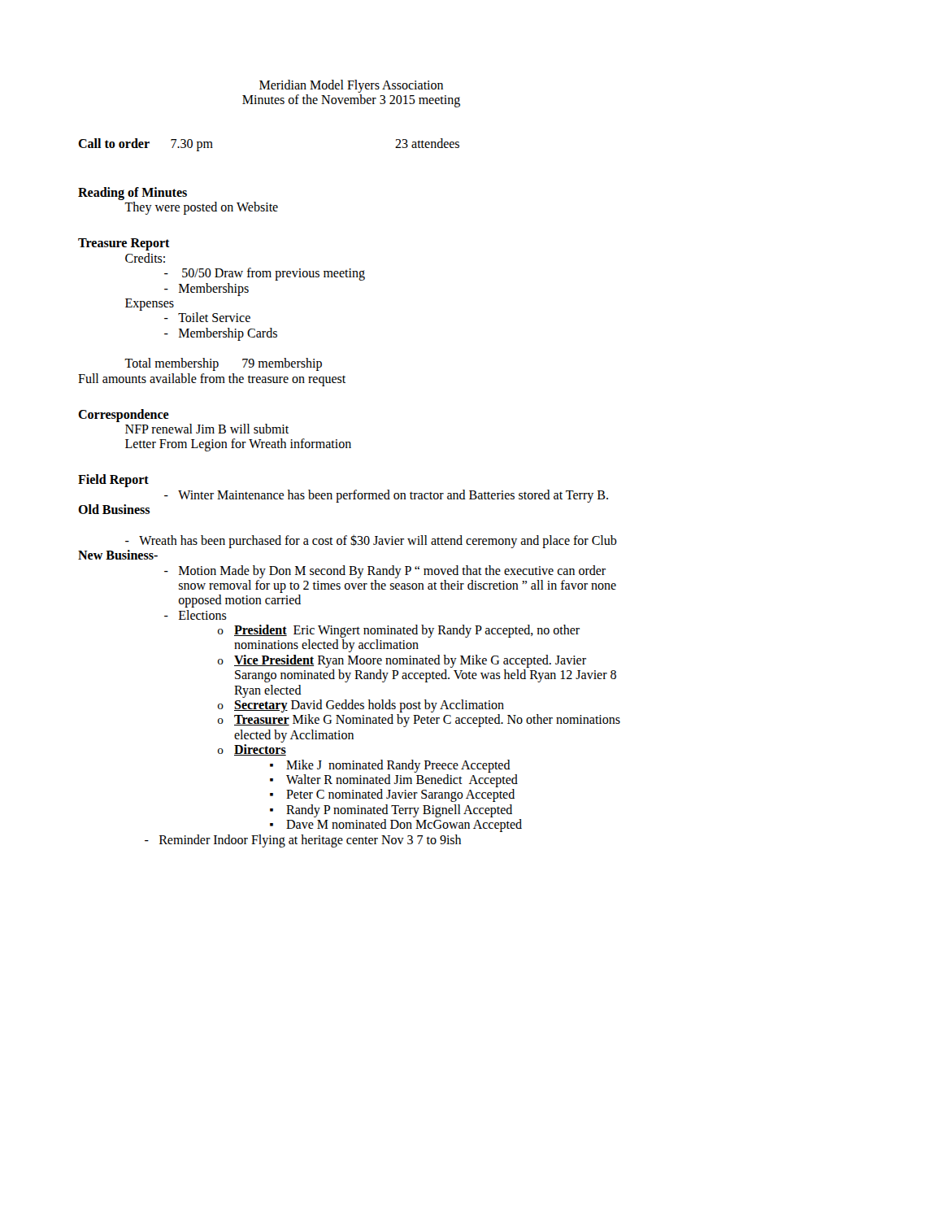Meridian Model Flyers Association
Minutes of the November 3 2015 meeting
Call to order 7.30 pm 23 attendees
Reading of Minutes
They were posted on Website
Treasure Report
Credits:
50/50 Draw from previous meeting
Memberships
Expenses
Toilet Service
Membership Cards
Total membership 79 membership
Full amounts available from the treasure on request
Correspondence
NFP renewal Jim B will submit
Letter From Legion for Wreath information
Field Report
Winter Maintenance has been performed on tractor and Batteries stored at Terry B.
Old Business
Wreath has been purchased for a cost of $30 Javier will attend ceremony and place for Club
New Business-
Motion Made by Don M second By Randy P “ moved that the executive can order snow removal for up to 2 times over the season at their discretion ” all in favor none opposed motion carried
Elections
President Eric Wingert nominated by Randy P accepted, no other nominations elected by acclimation
Vice President Ryan Moore nominated by Mike G accepted. Javier Sarango nominated by Randy P accepted. Vote was held Ryan 12 Javier 8 Ryan elected
Secretary David Geddes holds post by Acclimation
Treasurer Mike G Nominated by Peter C accepted. No other nominations elected by Acclimation
Directors
Mike J nominated Randy Preece Accepted
Walter R nominated Jim Benedict Accepted
Peter C nominated Javier Sarango Accepted
Randy P nominated Terry Bignell Accepted
Dave M nominated Don McGowan Accepted
Reminder Indoor Flying at heritage center Nov 3 7 to 9ish